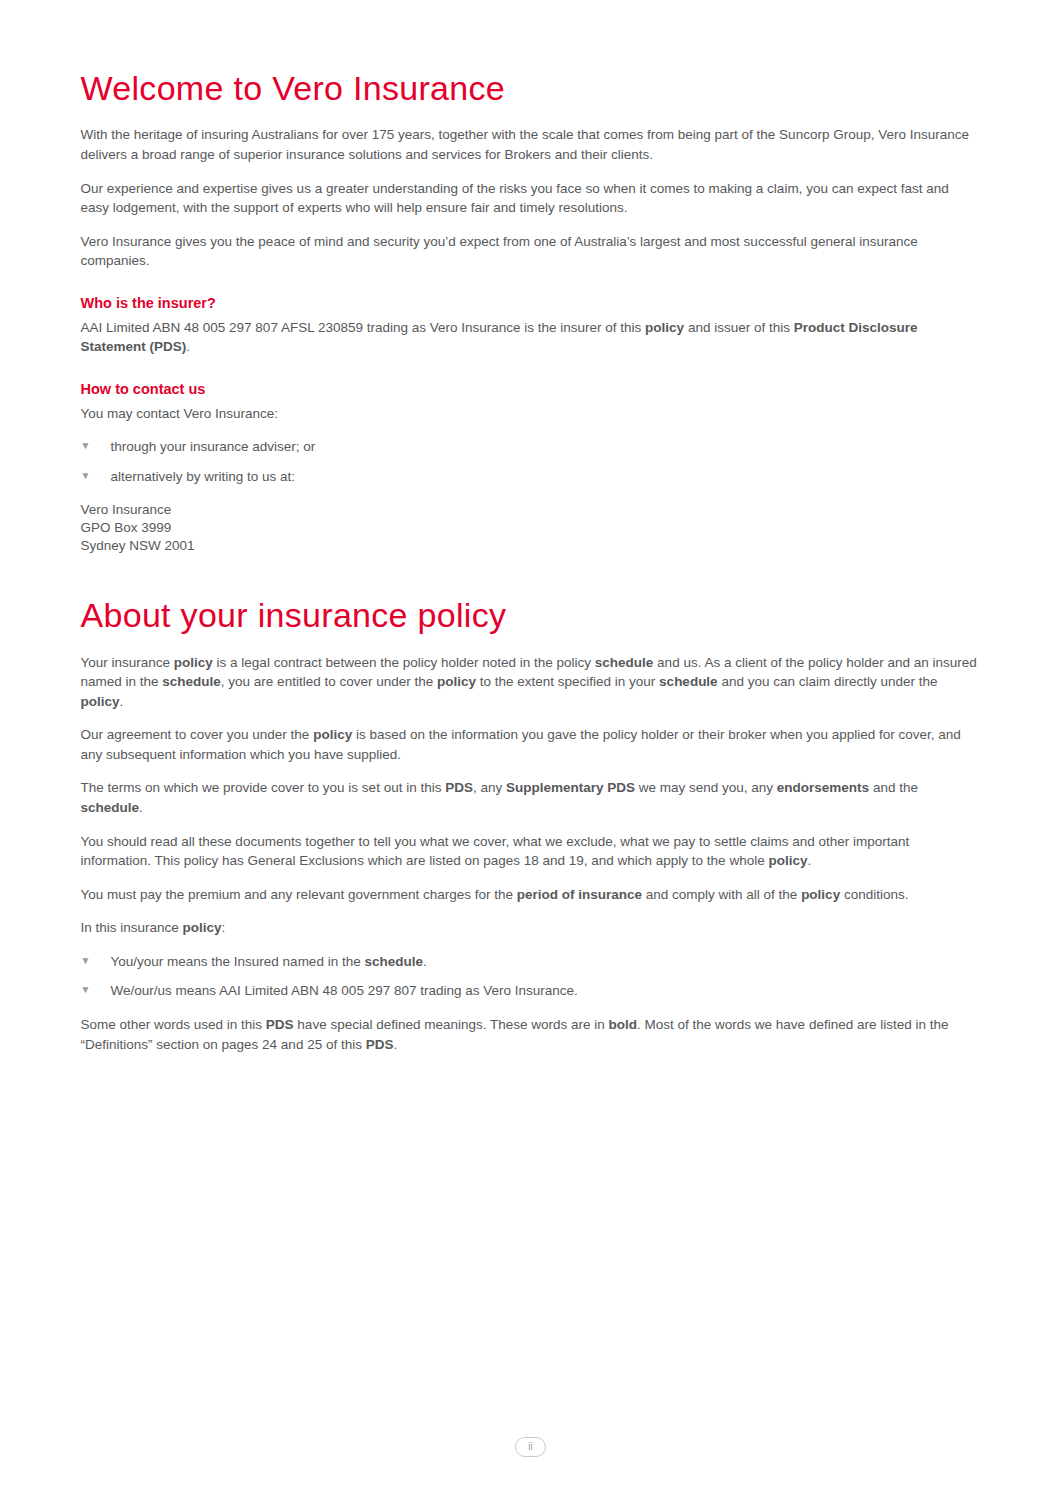Welcome to Vero Insurance
With the heritage of insuring Australians for over 175 years, together with the scale that comes from being part of the Suncorp Group, Vero Insurance delivers a broad range of superior insurance solutions and services for Brokers and their clients.
Our experience and expertise gives us a greater understanding of the risks you face so when it comes to making a claim, you can expect fast and easy lodgement, with the support of experts who will help ensure fair and timely resolutions.
Vero Insurance gives you the peace of mind and security you’d expect from one of Australia’s largest and most successful general insurance companies.
Who is the insurer?
AAI Limited ABN 48 005 297 807 AFSL 230859 trading as Vero Insurance is the insurer of this policy and issuer of this Product Disclosure Statement (PDS).
How to contact us
You may contact Vero Insurance:
through your insurance adviser; or
alternatively by writing to us at:
Vero Insurance
GPO Box 3999
Sydney NSW 2001
About your insurance policy
Your insurance policy is a legal contract between the policy holder noted in the policy schedule and us. As a client of the policy holder and an insured named in the schedule, you are entitled to cover under the policy to the extent specified in your schedule and you can claim directly under the policy.
Our agreement to cover you under the policy is based on the information you gave the policy holder or their broker when you applied for cover, and any subsequent information which you have supplied.
The terms on which we provide cover to you is set out in this PDS, any Supplementary PDS we may send you, any endorsements and the schedule.
You should read all these documents together to tell you what we cover, what we exclude, what we pay to settle claims and other important information. This policy has General Exclusions which are listed on pages 18 and 19, and which apply to the whole policy.
You must pay the premium and any relevant government charges for the period of insurance and comply with all of the policy conditions.
In this insurance policy:
You/your means the Insured named in the schedule.
We/our/us means AAI Limited ABN 48 005 297 807 trading as Vero Insurance.
Some other words used in this PDS have special defined meanings. These words are in bold. Most of the words we have defined are listed in the “Definitions” section on pages 24 and 25 of this PDS.
ii